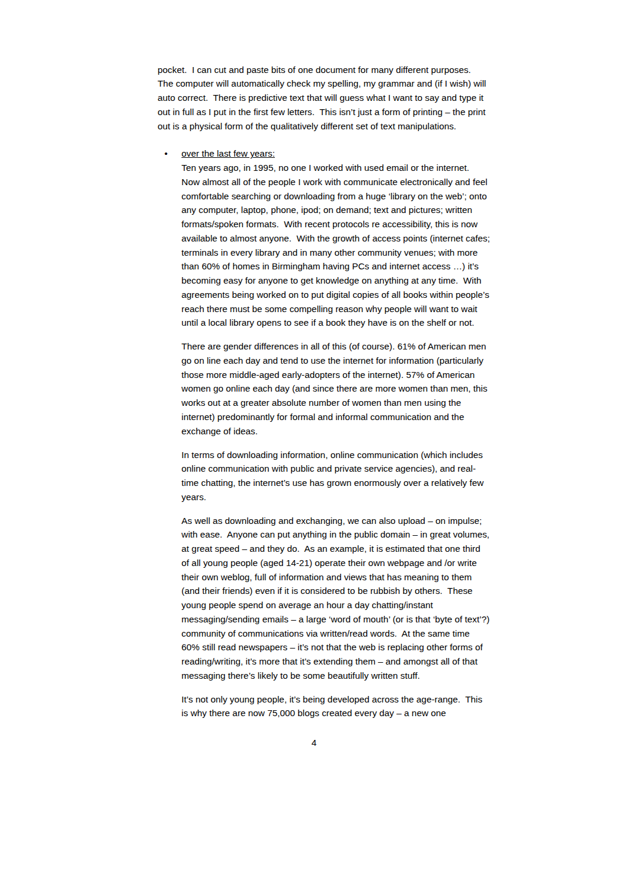pocket. I can cut and paste bits of one document for many different purposes. The computer will automatically check my spelling, my grammar and (if I wish) will auto correct. There is predictive text that will guess what I want to say and type it out in full as I put in the first few letters. This isn’t just a form of printing – the print out is a physical form of the qualitatively different set of text manipulations.
over the last few years:
Ten years ago, in 1995, no one I worked with used email or the internet. Now almost all of the people I work with communicate electronically and feel comfortable searching or downloading from a huge ‘library on the web’; onto any computer, laptop, phone, ipod; on demand; text and pictures; written formats/spoken formats. With recent protocols re accessibility, this is now available to almost anyone. With the growth of access points (internet cafes; terminals in every library and in many other community venues; with more than 60% of homes in Birmingham having PCs and internet access …) it’s becoming easy for anyone to get knowledge on anything at any time. With agreements being worked on to put digital copies of all books within people’s reach there must be some compelling reason why people will want to wait until a local library opens to see if a book they have is on the shelf or not.
There are gender differences in all of this (of course). 61% of American men go on line each day and tend to use the internet for information (particularly those more middle-aged early-adopters of the internet). 57% of American women go online each day (and since there are more women than men, this works out at a greater absolute number of women than men using the internet) predominantly for formal and informal communication and the exchange of ideas.
In terms of downloading information, online communication (which includes online communication with public and private service agencies), and real-time chatting, the internet’s use has grown enormously over a relatively few years.
As well as downloading and exchanging, we can also upload – on impulse; with ease. Anyone can put anything in the public domain – in great volumes, at great speed – and they do. As an example, it is estimated that one third of all young people (aged 14-21) operate their own webpage and /or write their own weblog, full of information and views that has meaning to them (and their friends) even if it is considered to be rubbish by others. These young people spend on average an hour a day chatting/instant messaging/sending emails – a large ‘word of mouth’ (or is that ‘byte of text’?) community of communications via written/read words. At the same time 60% still read newspapers – it’s not that the web is replacing other forms of reading/writing, it’s more that it’s extending them – and amongst all of that messaging there’s likely to be some beautifully written stuff.
It’s not only young people, it’s being developed across the age-range. This is why there are now 75,000 blogs created every day – a new one
4